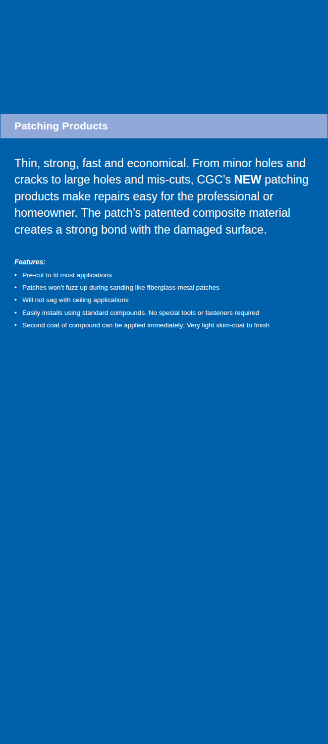Patching Products
Thin, strong, fast and economical. From minor holes and cracks to large holes and mis-cuts, CGC’s NEW patching products make repairs easy for the professional or homeowner. The patch’s patented composite material creates a strong bond with the damaged surface.
Features:
Pre-cut to fit most applications
Patches won’t fuzz up during sanding like fiberglass-metal patches
Will not sag with ceiling applications
Easily installs using standard compounds. No special tools or fasteners required
Second coat of compound can be applied immediately; Very light skim-coat to finish